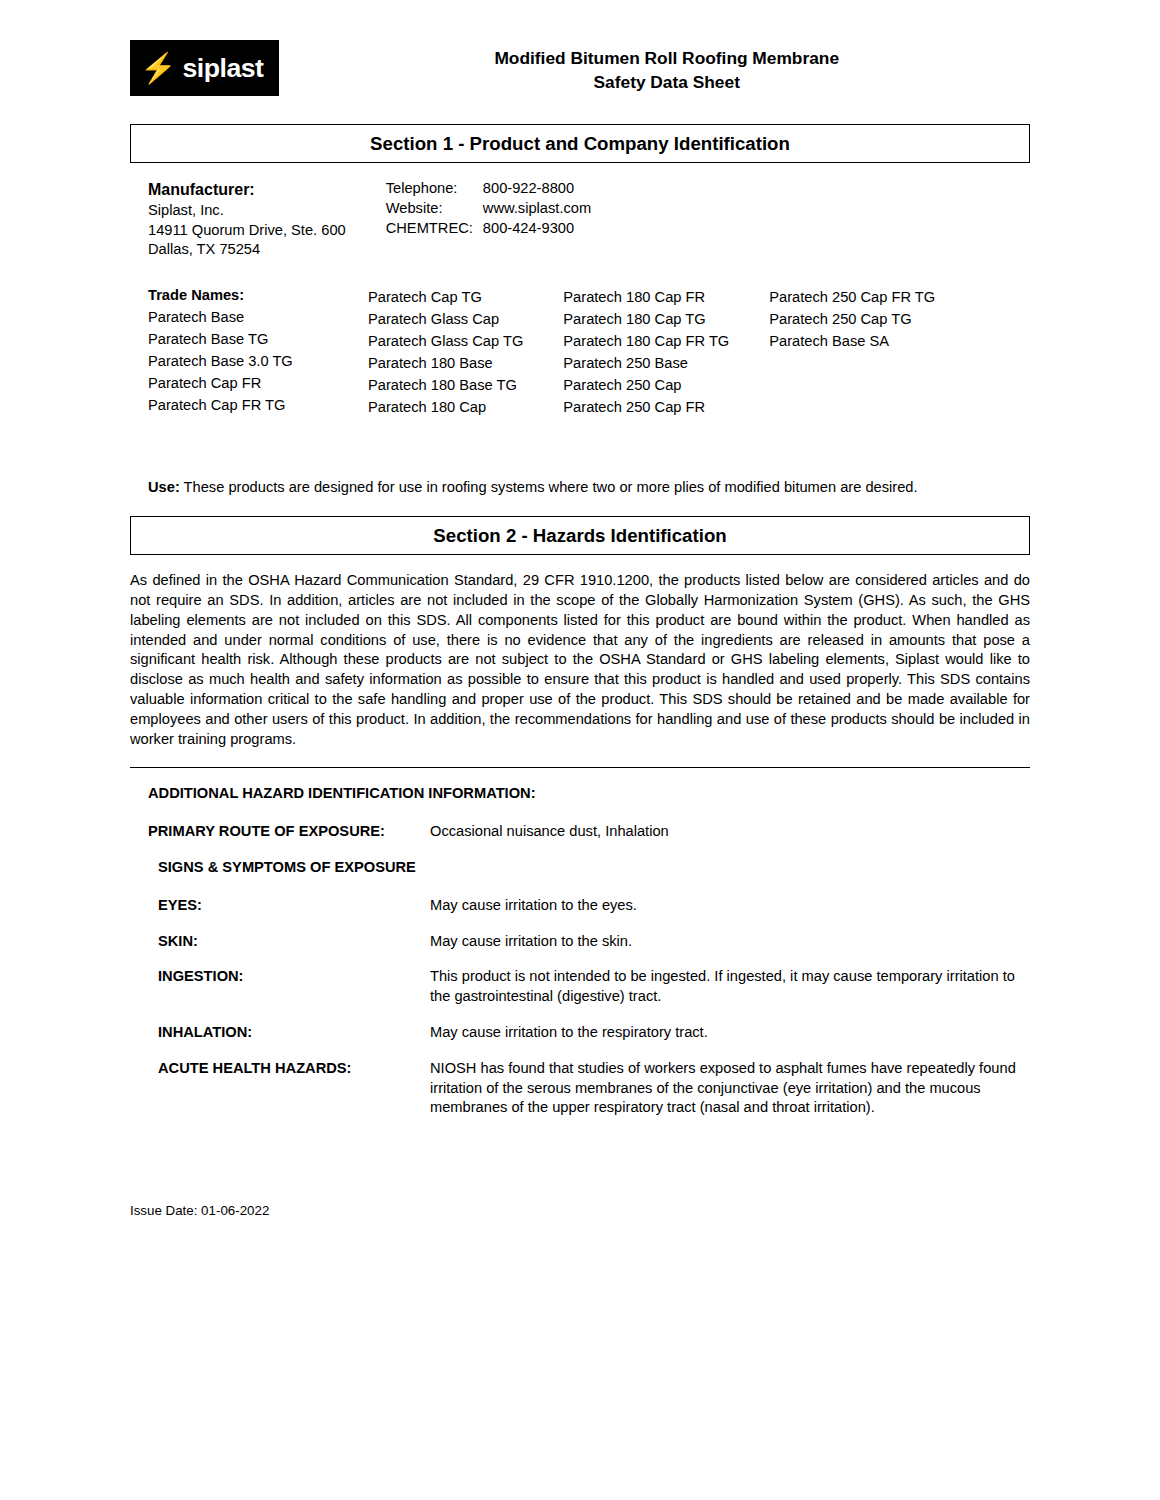⚡siplast
Modified Bitumen Roll Roofing Membrane
Safety Data Sheet
Section 1 - Product and Company Identification
Manufacturer:
Siplast, Inc.
14911 Quorum Drive, Ste. 600
Dallas, TX 75254
| Telephone: | 800-922-8800 |
| Website: | www.siplast.com |
| CHEMTREC: | 800-424-9300 |
Trade Names:
Paratech Base
Paratech Base TG
Paratech Base 3.0 TG
Paratech Cap FR
Paratech Cap FR TG
Paratech Cap TG
Paratech Glass Cap
Paratech Glass Cap TG
Paratech 180 Base
Paratech 180 Base TG
Paratech 180 Cap
Paratech 180 Cap FR
Paratech 180 Cap TG
Paratech 180 Cap FR TG
Paratech 250 Base
Paratech 250 Cap
Paratech 250 Cap FR
Paratech 250 Cap FR TG
Paratech 250 Cap TG
Paratech Base SA
Use: These products are designed for use in roofing systems where two or more plies of modified bitumen are desired.
Section 2 - Hazards Identification
As defined in the OSHA Hazard Communication Standard, 29 CFR 1910.1200, the products listed below are considered articles and do not require an SDS. In addition, articles are not included in the scope of the Globally Harmonization System (GHS). As such, the GHS labeling elements are not included on this SDS. All components listed for this product are bound within the product. When handled as intended and under normal conditions of use, there is no evidence that any of the ingredients are released in amounts that pose a significant health risk. Although these products are not subject to the OSHA Standard or GHS labeling elements, Siplast would like to disclose as much health and safety information as possible to ensure that this product is handled and used properly. This SDS contains valuable information critical to the safe handling and proper use of the product. This SDS should be retained and be made available for employees and other users of this product. In addition, the recommendations for handling and use of these products should be included in worker training programs.
ADDITIONAL HAZARD IDENTIFICATION INFORMATION:
PRIMARY ROUTE OF EXPOSURE:
Occasional nuisance dust, Inhalation
SIGNS & SYMPTOMS OF EXPOSURE
EYES:
May cause irritation to the eyes.
SKIN:
May cause irritation to the skin.
INGESTION:
This product is not intended to be ingested. If ingested, it may cause temporary irritation to the gastrointestinal (digestive) tract.
INHALATION:
May cause irritation to the respiratory tract.
ACUTE HEALTH HAZARDS:
NIOSH has found that studies of workers exposed to asphalt fumes have repeatedly found irritation of the serous membranes of the conjunctivae (eye irritation) and the mucous membranes of the upper respiratory tract (nasal and throat irritation).
Issue Date: 01-06-2022